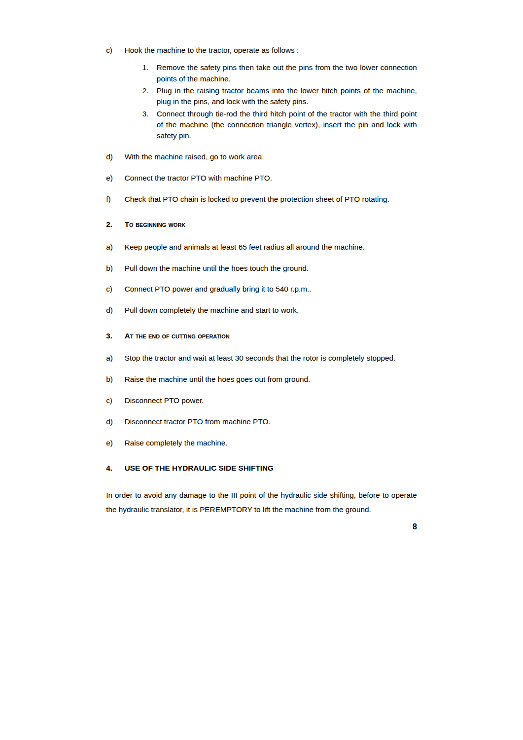c) Hook the machine to the tractor, operate as follows :
1. Remove the safety pins then take out the pins from the two lower connection points of the machine.
2. Plug in the raising tractor beams into the lower hitch points of the machine, plug in the pins, and lock with the safety pins.
3. Connect through tie-rod the third hitch point of the tractor with the third point of the machine (the connection triangle vertex), insert the pin and lock with safety pin.
d) With the machine raised, go to work area.
e) Connect the tractor PTO with machine PTO.
f) Check that PTO chain is locked to prevent the protection sheet of PTO rotating.
2. To beginning work
a) Keep people and animals at least 65 feet radius all around the machine.
b) Pull down the machine until the hoes touch the ground.
c) Connect PTO power and gradually bring it to 540 r.p.m..
d) Pull down completely the machine and start to work.
3. At the end of cutting operation
a) Stop the tractor and wait at least 30 seconds that the rotor is completely stopped.
b) Raise the machine until the hoes goes out from ground.
c) Disconnect PTO power.
d) Disconnect tractor PTO from machine PTO.
e) Raise completely the machine.
4. USE OF THE HYDRAULIC SIDE SHIFTING
In order to avoid any damage to the III point of the hydraulic side shifting, before to operate the hydraulic translator, it is PEREMPTORY to lift the machine from the ground.
8